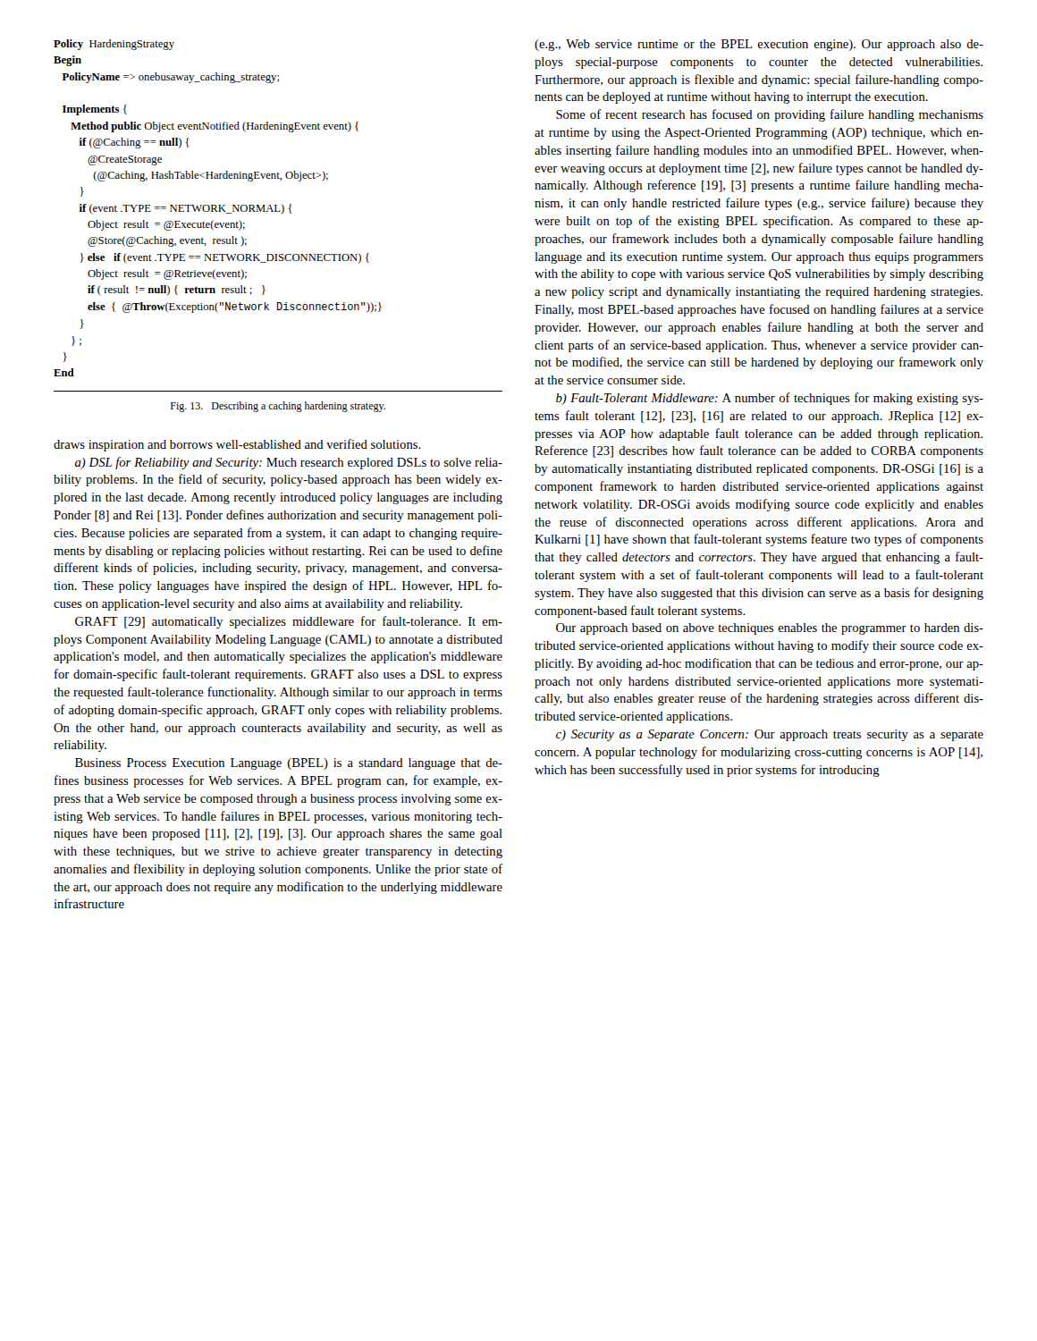Policy HardeningStrategy Begin PolicyName => onebusaway_caching_strategy; Implements { Method public Object eventNotified (HardeningEvent event) { if (@Caching == null) { @CreateStorage (@Caching, HashTable<HardeningEvent, Object>); } if (event .TYPE == NETWORK_NORMAL) { Object result = @Execute(event); @Store(@Caching, event, result ); } else if (event .TYPE == NETWORK_DISCONNECTION) { Object result = @Retrieve(event); if ( result != null) { return result ; } else { @Throw(Exception("Network Disconnection"));} } } ; } End
Fig. 13. Describing a caching hardening strategy.
draws inspiration and borrows well-established and verified solutions.
a) DSL for Reliability and Security: Much research explored DSLs to solve reliability problems. In the field of security, policy-based approach has been widely explored in the last decade. Among recently introduced policy languages are including Ponder [8] and Rei [13]. Ponder defines authorization and security management policies. Because policies are separated from a system, it can adapt to changing requirements by disabling or replacing policies without restarting. Rei can be used to define different kinds of policies, including security, privacy, management, and conversation. These policy languages have inspired the design of HPL. However, HPL focuses on application-level security and also aims at availability and reliability.
GRAFT [29] automatically specializes middleware for fault-tolerance. It employs Component Availability Modeling Language (CAML) to annotate a distributed application's model, and then automatically specializes the application's middleware for domain-specific fault-tolerant requirements. GRAFT also uses a DSL to express the requested fault-tolerance functionality. Although similar to our approach in terms of adopting domain-specific approach, GRAFT only copes with reliability problems. On the other hand, our approach counteracts availability and security, as well as reliability.
Business Process Execution Language (BPEL) is a standard language that defines business processes for Web services. A BPEL program can, for example, express that a Web service be composed through a business process involving some existing Web services. To handle failures in BPEL processes, various monitoring techniques have been proposed [11], [2], [19], [3]. Our approach shares the same goal with these techniques, but we strive to achieve greater transparency in detecting anomalies and flexibility in deploying solution components. Unlike the prior state of the art, our approach does not require any modification to the underlying middleware infrastructure
(e.g., Web service runtime or the BPEL execution engine). Our approach also deploys special-purpose components to counter the detected vulnerabilities. Furthermore, our approach is flexible and dynamic: special failure-handling components can be deployed at runtime without having to interrupt the execution.
Some of recent research has focused on providing failure handling mechanisms at runtime by using the Aspect-Oriented Programming (AOP) technique, which enables inserting failure handling modules into an unmodified BPEL. However, whenever weaving occurs at deployment time [2], new failure types cannot be handled dynamically. Although reference [19], [3] presents a runtime failure handling mechanism, it can only handle restricted failure types (e.g., service failure) because they were built on top of the existing BPEL specification. As compared to these approaches, our framework includes both a dynamically composable failure handling language and its execution runtime system. Our approach thus equips programmers with the ability to cope with various service QoS vulnerabilities by simply describing a new policy script and dynamically instantiating the required hardening strategies. Finally, most BPEL-based approaches have focused on handling failures at a service provider. However, our approach enables failure handling at both the server and client parts of an service-based application. Thus, whenever a service provider cannot be modified, the service can still be hardened by deploying our framework only at the service consumer side.
b) Fault-Tolerant Middleware: A number of techniques for making existing systems fault tolerant [12], [23], [16] are related to our approach. JReplica [12] expresses via AOP how adaptable fault tolerance can be added through replication. Reference [23] describes how fault tolerance can be added to CORBA components by automatically instantiating distributed replicated components. DR-OSGi [16] is a component framework to harden distributed service-oriented applications against network volatility. DR-OSGi avoids modifying source code explicitly and enables the reuse of disconnected operations across different applications. Arora and Kulkarni [1] have shown that fault-tolerant systems feature two types of components that they called detectors and correctors. They have argued that enhancing a fault-tolerant system with a set of fault-tolerant components will lead to a fault-tolerant system. They have also suggested that this division can serve as a basis for designing component-based fault tolerant systems.
Our approach based on above techniques enables the programmer to harden distributed service-oriented applications without having to modify their source code explicitly. By avoiding ad-hoc modification that can be tedious and error-prone, our approach not only hardens distributed service-oriented applications more systematically, but also enables greater reuse of the hardening strategies across different distributed service-oriented applications.
c) Security as a Separate Concern: Our approach treats security as a separate concern. A popular technology for modularizing cross-cutting concerns is AOP [14], which has been successfully used in prior systems for introducing